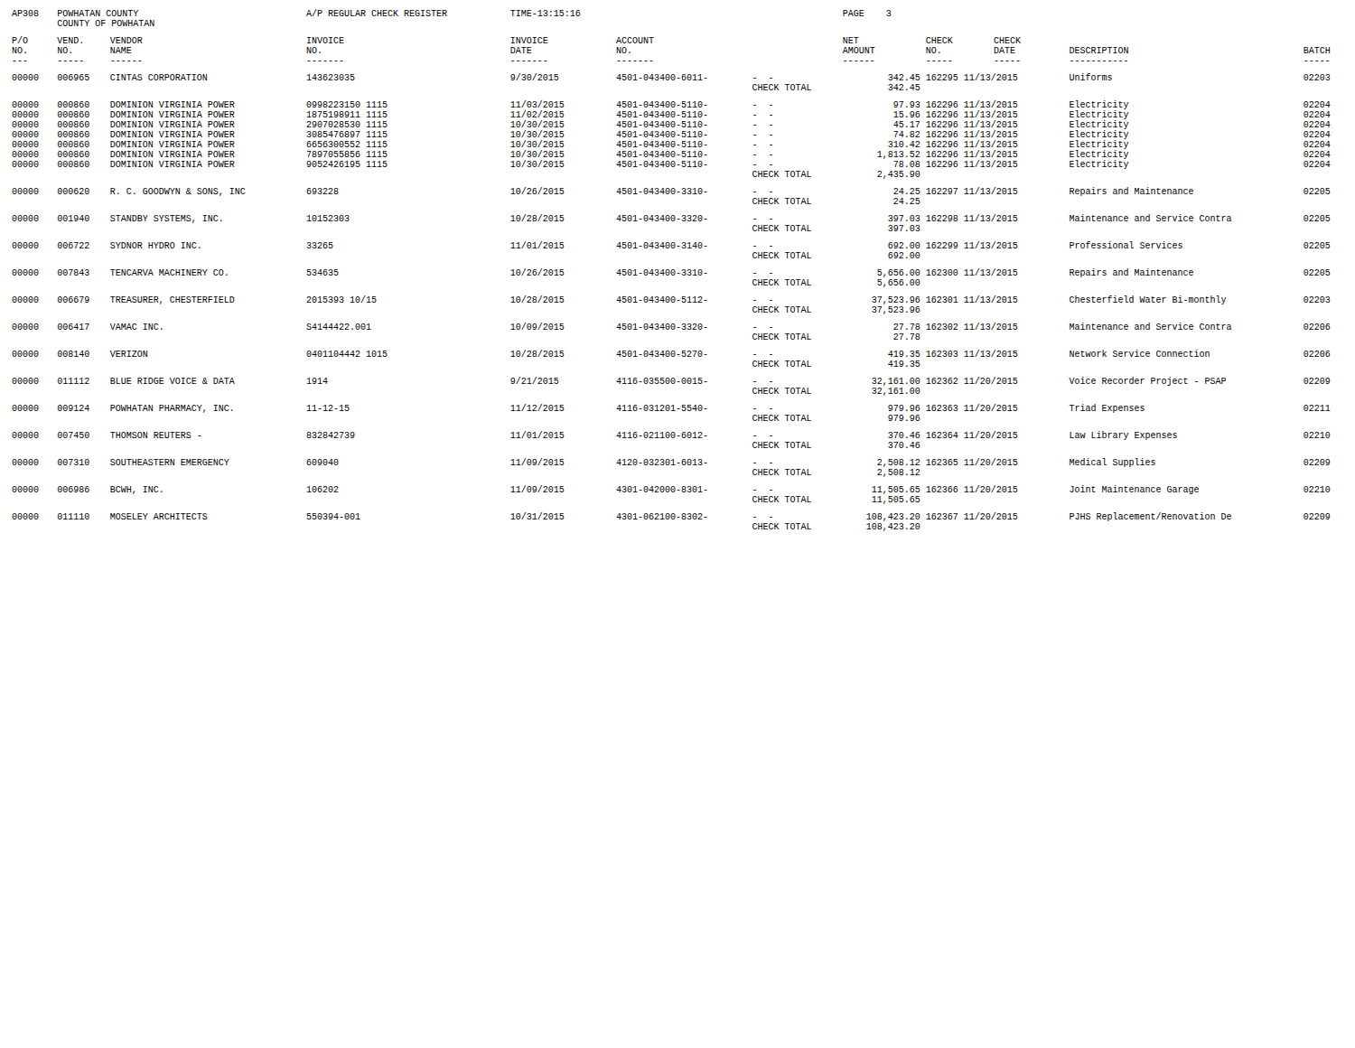| AP308 | POWHATAN COUNTY | A/P REGULAR CHECK REGISTER | TIME-13:15:16 | | | PAGE 3 | | | | |
| --- | --- | --- | --- | --- | --- | --- | --- | --- | --- | --- |
| | COUNTY OF POWHATAN | | | | | | | | | | |
| P/O | VEND. | VENDOR | INVOICE | INVOICE | ACCOUNT | | NET | CHECK | CHECK | | | |
| NO. | NO. | NAME | NO. | DATE | NO. | | AMOUNT | NO. | DATE | | DESCRIPTION | BATCH |
| --- | ----- | ------ | ------- | ------- | ------- | | ------ | ----- | ----- | | ----------- | ----- |
| 00000 | 006965 | CINTAS CORPORATION | 143623035 | 9/30/2015 | 4501-043400-6011- | - - | 342.45 | 162295 11/13/2015 | | Uniforms | 02203 |
| | CHECK TOTAL | 342.45 | |
| 00000 | 000860 | DOMINION VIRGINIA POWER | 0998223150 1115 | 11/03/2015 | 4501-043400-5110- | - - | 97.93 | 162296 11/13/2015 | | Electricity | 02204 |
| 00000 | 000860 | DOMINION VIRGINIA POWER | 1875198911 1115 | 11/02/2015 | 4501-043400-5110- | - - | 15.96 | 162296 11/13/2015 | | Electricity | 02204 |
| 00000 | 000860 | DOMINION VIRGINIA POWER | 2907028530 1115 | 10/30/2015 | 4501-043400-5110- | - - | 45.17 | 162296 11/13/2015 | | Electricity | 02204 |
| 00000 | 000860 | DOMINION VIRGINIA POWER | 3085476897 1115 | 10/30/2015 | 4501-043400-5110- | - - | 74.82 | 162296 11/13/2015 | | Electricity | 02204 |
| 00000 | 000860 | DOMINION VIRGINIA POWER | 6656300552 1115 | 10/30/2015 | 4501-043400-5110- | - - | 310.42 | 162296 11/13/2015 | | Electricity | 02204 |
| 00000 | 000860 | DOMINION VIRGINIA POWER | 7897055856 1115 | 10/30/2015 | 4501-043400-5110- | - - | 1,813.52 | 162296 11/13/2015 | | Electricity | 02204 |
| 00000 | 000860 | DOMINION VIRGINIA POWER | 9052426195 1115 | 10/30/2015 | 4501-043400-5110- | - - | 78.08 | 162296 11/13/2015 | | Electricity | 02204 |
| | CHECK TOTAL | 2,435.90 | |
| 00000 | 000620 | R. C. GOODWYN & SONS, INC | 693228 | 10/26/2015 | 4501-043400-3310- | - - | 24.25 | 162297 11/13/2015 | | Repairs and Maintenance | 02205 |
| | CHECK TOTAL | 24.25 | |
| 00000 | 001940 | STANDBY SYSTEMS, INC. | 10152303 | 10/28/2015 | 4501-043400-3320- | - - | 397.03 | 162298 11/13/2015 | | Maintenance and Service Contra | 02205 |
| | CHECK TOTAL | 397.03 | |
| 00000 | 006722 | SYDNOR HYDRO INC. | 33265 | 11/01/2015 | 4501-043400-3140- | - - | 692.00 | 162299 11/13/2015 | | Professional Services | 02205 |
| | CHECK TOTAL | 692.00 | |
| 00000 | 007843 | TENCARVA MACHINERY CO. | 534635 | 10/26/2015 | 4501-043400-3310- | - - | 5,656.00 | 162300 11/13/2015 | | Repairs and Maintenance | 02205 |
| | CHECK TOTAL | 5,656.00 | |
| 00000 | 006679 | TREASURER, CHESTERFIELD | 2015393 10/15 | 10/28/2015 | 4501-043400-5112- | - - | 37,523.96 | 162301 11/13/2015 | | Chesterfield Water Bi-monthly | 02203 |
| | CHECK TOTAL | 37,523.96 | |
| 00000 | 006417 | VAMAC INC. | S4144422.001 | 10/09/2015 | 4501-043400-3320- | - - | 27.78 | 162302 11/13/2015 | | Maintenance and Service Contra | 02206 |
| | CHECK TOTAL | 27.78 | |
| 00000 | 008140 | VERIZON | 0401104442 1015 | 10/28/2015 | 4501-043400-5270- | - - | 419.35 | 162303 11/13/2015 | | Network Service Connection | 02206 |
| | CHECK TOTAL | 419.35 | |
| 00000 | 011112 | BLUE RIDGE VOICE & DATA | 1914 | 9/21/2015 | 4116-035500-0015- | - - | 32,161.00 | 162362 11/20/2015 | | Voice Recorder Project - PSAP | 02209 |
| | CHECK TOTAL | 32,161.00 | |
| 00000 | 009124 | POWHATAN PHARMACY, INC. | 11-12-15 | 11/12/2015 | 4116-031201-5540- | - - | 979.96 | 162363 11/20/2015 | | Triad Expenses | 02211 |
| | CHECK TOTAL | 979.96 | |
| 00000 | 007450 | THOMSON REUTERS - | 832842739 | 11/01/2015 | 4116-021100-6012- | - - | 370.46 | 162364 11/20/2015 | | Law Library Expenses | 02210 |
| | CHECK TOTAL | 370.46 | |
| 00000 | 007310 | SOUTHEASTERN EMERGENCY | 609040 | 11/09/2015 | 4120-032301-6013- | - - | 2,508.12 | 162365 11/20/2015 | | Medical Supplies | 02209 |
| | CHECK TOTAL | 2,508.12 | |
| 00000 | 006986 | BCWH, INC. | 106202 | 11/09/2015 | 4301-042000-8301- | - - | 11,505.65 | 162366 11/20/2015 | | Joint Maintenance Garage | 02210 |
| | CHECK TOTAL | 11,505.65 | |
| 00000 | 011110 | MOSELEY ARCHITECTS | 550394-001 | 10/31/2015 | 4301-062100-8302- | - - | 108,423.20 | 162367 11/20/2015 | | PJHS Replacement/Renovation De | 02209 |
| | CHECK TOTAL | 108,423.20 | |